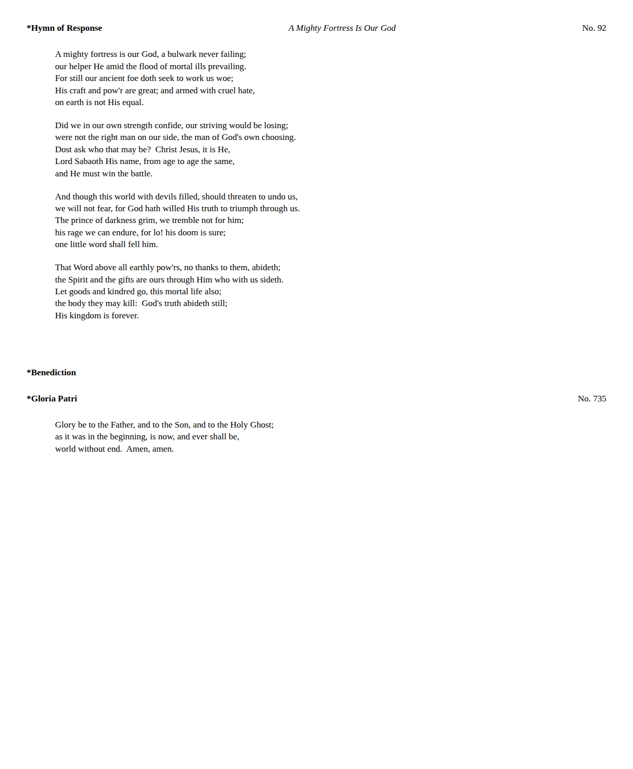*Hymn of Response A Mighty Fortress Is Our God No. 92
A mighty fortress is our God, a bulwark never failing;
our helper He amid the flood of mortal ills prevailing.
For still our ancient foe doth seek to work us woe;
His craft and pow'r are great; and armed with cruel hate,
on earth is not His equal.
Did we in our own strength confide, our striving would be losing;
were not the right man on our side, the man of God's own choosing.
Dost ask who that may be? Christ Jesus, it is He,
Lord Sabaoth His name, from age to age the same,
and He must win the battle.
And though this world with devils filled, should threaten to undo us,
we will not fear, for God hath willed His truth to triumph through us.
The prince of darkness grim, we tremble not for him;
his rage we can endure, for lo! his doom is sure;
one little word shall fell him.
That Word above all earthly pow'rs, no thanks to them, abideth;
the Spirit and the gifts are ours through Him who with us sideth.
Let goods and kindred go, this mortal life also;
the body they may kill: God's truth abideth still;
His kingdom is forever.
*Benediction
*Gloria Patri No. 735
Glory be to the Father, and to the Son, and to the Holy Ghost;
as it was in the beginning, is now, and ever shall be,
world without end. Amen, amen.